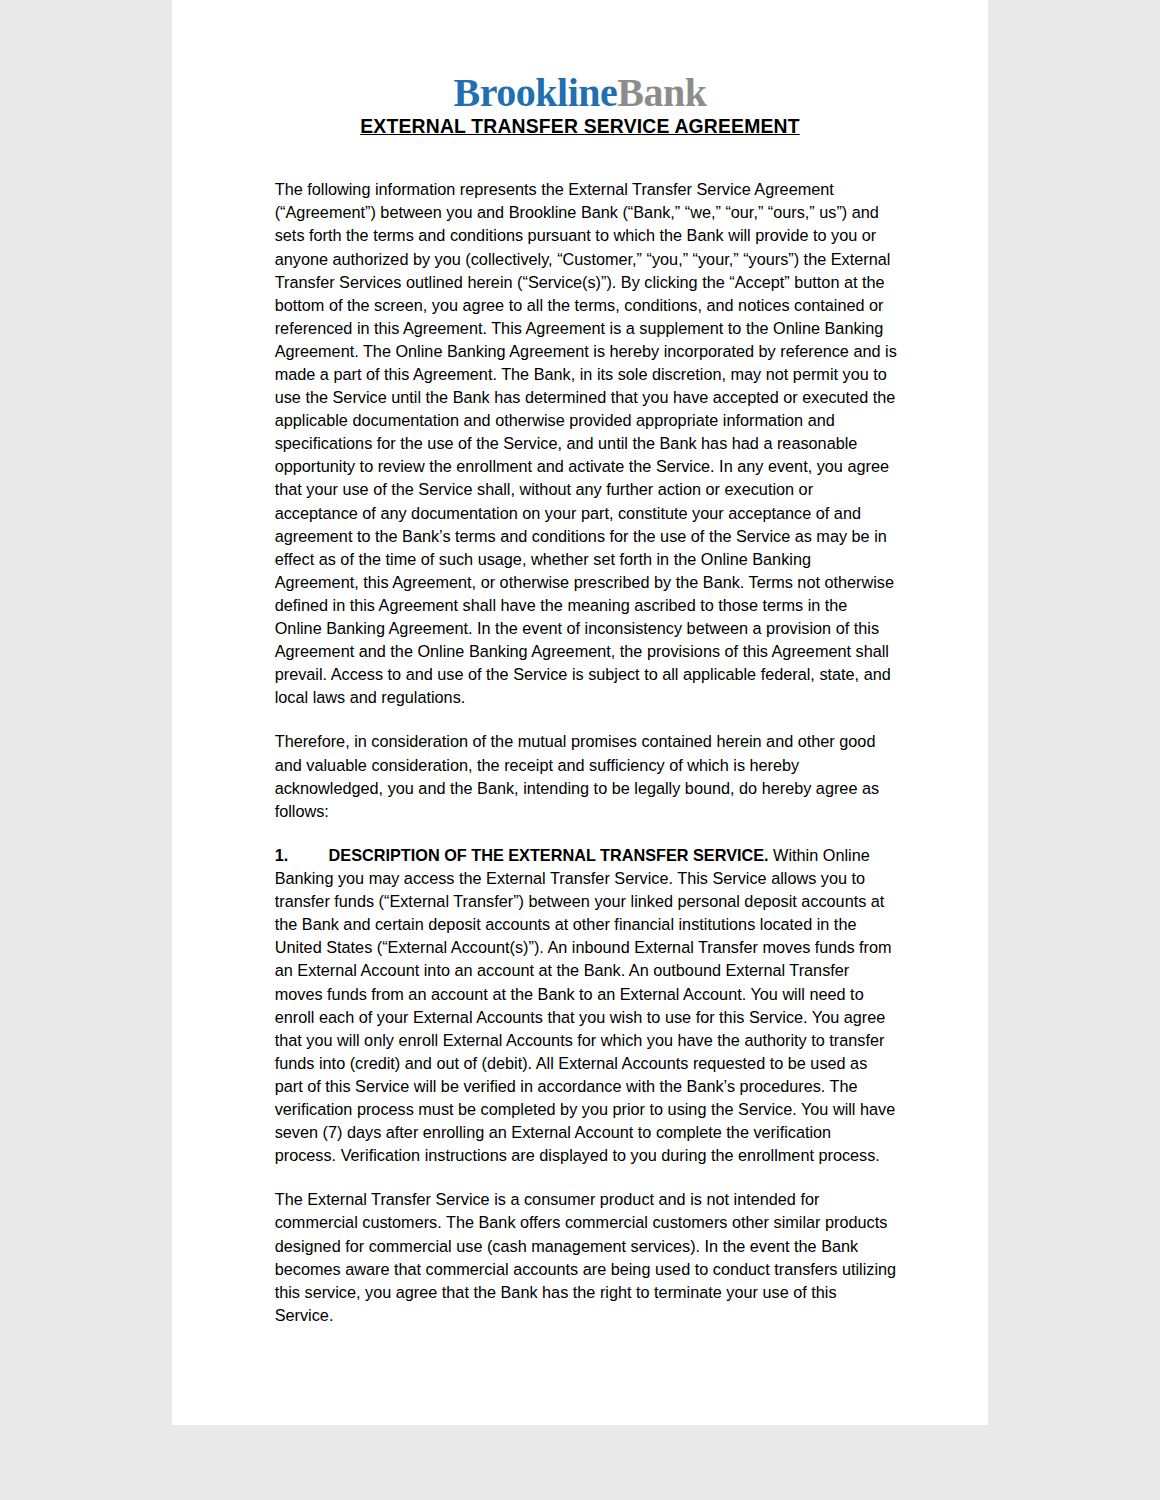Brookline Bank
EXTERNAL TRANSFER SERVICE AGREEMENT
The following information represents the External Transfer Service Agreement (“Agreement”) between you and Brookline Bank (“Bank,” “we,” “our,” “ours,” us”) and sets forth the terms and conditions pursuant to which the Bank will provide to you or anyone authorized by you (collectively, “Customer,” “you,” “your,” “yours”) the External Transfer Services outlined herein (“Service(s)”). By clicking the “Accept” button at the bottom of the screen, you agree to all the terms, conditions, and notices contained or referenced in this Agreement. This Agreement is a supplement to the Online Banking Agreement. The Online Banking Agreement is hereby incorporated by reference and is made a part of this Agreement. The Bank, in its sole discretion, may not permit you to use the Service until the Bank has determined that you have accepted or executed the applicable documentation and otherwise provided appropriate information and specifications for the use of the Service, and until the Bank has had a reasonable opportunity to review the enrollment and activate the Service. In any event, you agree that your use of the Service shall, without any further action or execution or acceptance of any documentation on your part, constitute your acceptance of and agreement to the Bank’s terms and conditions for the use of the Service as may be in effect as of the time of such usage, whether set forth in the Online Banking Agreement, this Agreement, or otherwise prescribed by the Bank. Terms not otherwise defined in this Agreement shall have the meaning ascribed to those terms in the Online Banking Agreement. In the event of inconsistency between a provision of this Agreement and the Online Banking Agreement, the provisions of this Agreement shall prevail. Access to and use of the Service is subject to all applicable federal, state, and local laws and regulations.
Therefore, in consideration of the mutual promises contained herein and other good and valuable consideration, the receipt and sufficiency of which is hereby acknowledged, you and the Bank, intending to be legally bound, do hereby agree as follows:
1. DESCRIPTION OF THE EXTERNAL TRANSFER SERVICE. Within Online Banking you may access the External Transfer Service. This Service allows you to transfer funds (“External Transfer”) between your linked personal deposit accounts at the Bank and certain deposit accounts at other financial institutions located in the United States (“External Account(s)”). An inbound External Transfer moves funds from an External Account into an account at the Bank. An outbound External Transfer moves funds from an account at the Bank to an External Account. You will need to enroll each of your External Accounts that you wish to use for this Service. You agree that you will only enroll External Accounts for which you have the authority to transfer funds into (credit) and out of (debit). All External Accounts requested to be used as part of this Service will be verified in accordance with the Bank’s procedures. The verification process must be completed by you prior to using the Service. You will have seven (7) days after enrolling an External Account to complete the verification process. Verification instructions are displayed to you during the enrollment process.
The External Transfer Service is a consumer product and is not intended for commercial customers. The Bank offers commercial customers other similar products designed for commercial use (cash management services). In the event the Bank becomes aware that commercial accounts are being used to conduct transfers utilizing this service, you agree that the Bank has the right to terminate your use of this Service.